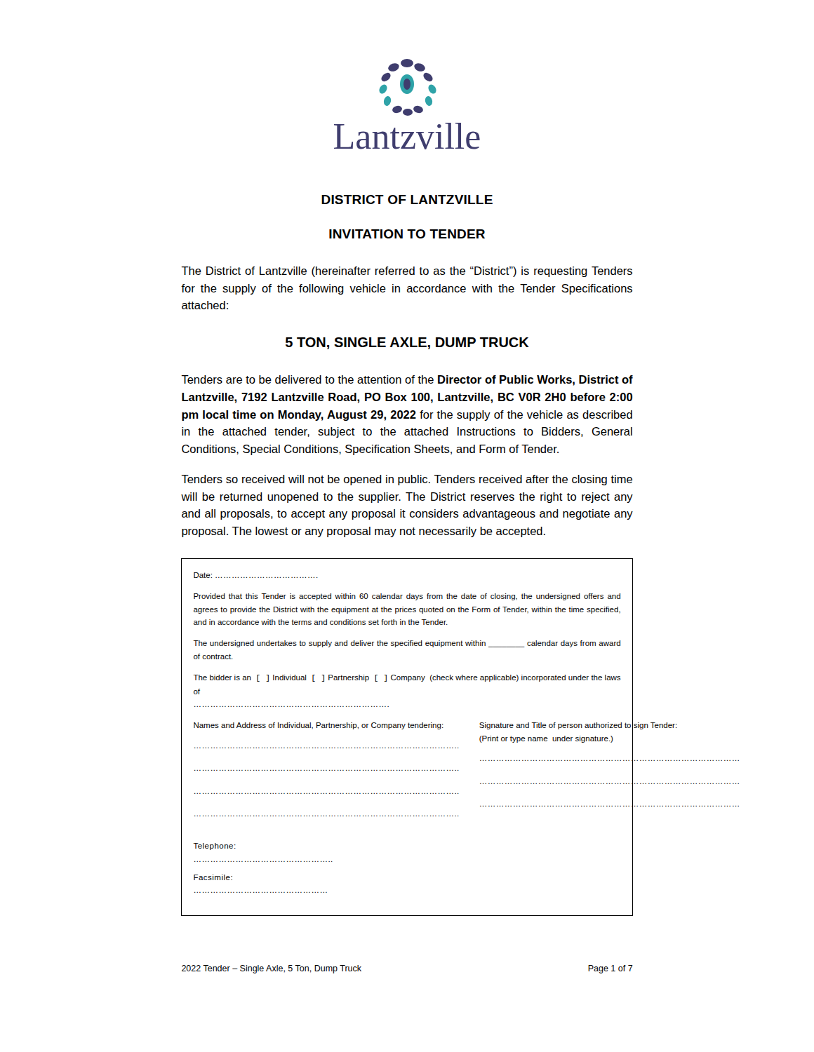Lantzville
DISTRICT OF LANTZVILLE
INVITATION TO TENDER
The District of Lantzville (hereinafter referred to as the “District”) is requesting Tenders for the supply of the following vehicle in accordance with the Tender Specifications attached:
5 TON, SINGLE AXLE, DUMP TRUCK
Tenders are to be delivered to the attention of the Director of Public Works, District of Lantzville, 7192 Lantzville Road, PO Box 100, Lantzville, BC V0R 2H0 before 2:00 pm local time on Monday, August 29, 2022 for the supply of the vehicle as described in the attached tender, subject to the attached Instructions to Bidders, General Conditions, Special Conditions, Specification Sheets, and Form of Tender.
Tenders so received will not be opened in public. Tenders received after the closing time will be returned unopened to the supplier. The District reserves the right to reject any and all proposals, to accept any proposal it considers advantageous and negotiate any proposal. The lowest or any proposal may not necessarily be accepted.
Date: ……………………………….
Provided that this Tender is accepted within 60 calendar days from the date of closing, the undersigned offers and agrees to provide the District with the equipment at the prices quoted on the Form of Tender, within the time specified, and in accordance with the terms and conditions set forth in the Tender.
The undersigned undertakes to supply and deliver the specified equipment within ________ calendar days from award of contract.
The bidder is an [ ] Individual [ ] Partnership [ ] Company (check where applicable) incorporated under the laws of
…………………………………………………………….
Names and Address of Individual, Partnership, or Company tendering:
………………………………………………………………………………….. ………………………………………………………………………………….. ………………………………………………………………………………….. …………………………………………………………………………………..
Signature and Title of person authorized to sign Tender:
(Print or type name under signature.)
………………………………………………………………………………… ………………………………………………………………………………… …………………………………………………………………………………
Telephone: ………………………………………….. Facsimile: …………………………………………
2022 Tender – Single Axle, 5 Ton, Dump Truck Page 1 of 7